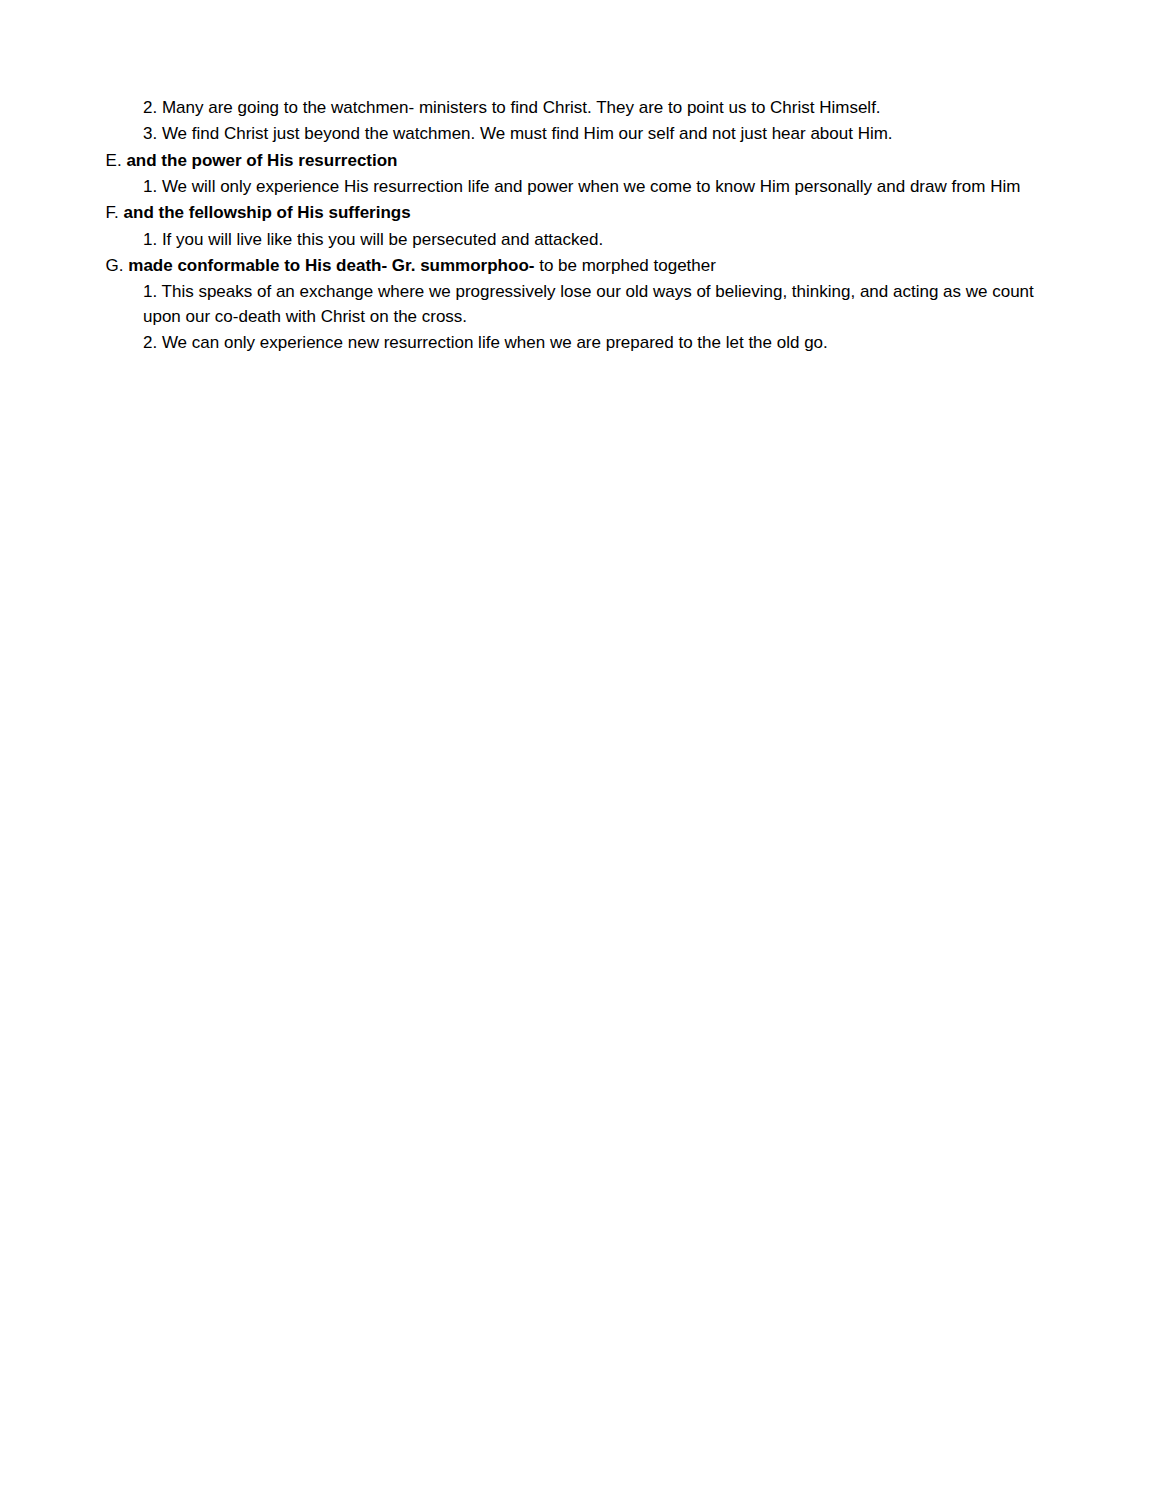2. Many are going to the watchmen- ministers to find Christ. They are to point us to Christ Himself.
3. We find Christ just beyond the watchmen. We must find Him our self and not just hear about Him.
E. and the power of His resurrection
1. We will only experience His resurrection life and power when we come to know Him personally and draw from Him
F. and the fellowship of His sufferings
1. If you will live like this you will be persecuted and attacked.
G. made conformable to His death- Gr. summorphoo- to be morphed together
1. This speaks of an exchange where we progressively lose our old ways of believing, thinking, and acting as we count upon our co-death with Christ on the cross.
2. We can only experience new resurrection life when we are prepared to the let the old go.